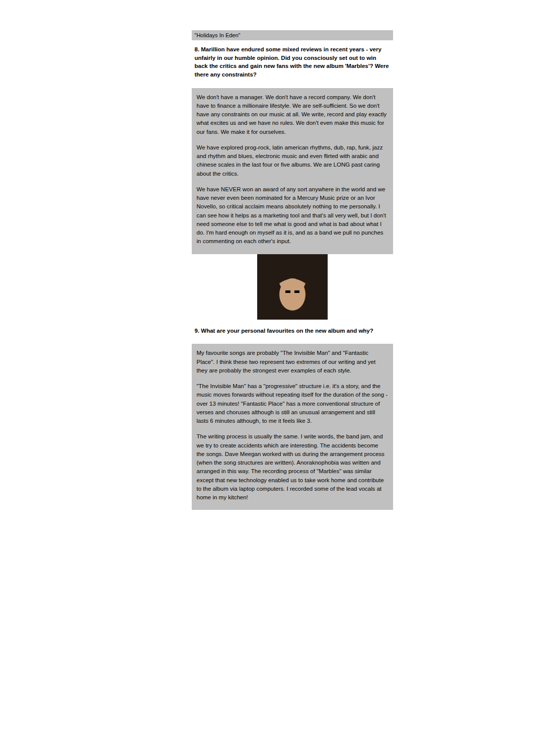"Holidays In Eden"
8. Marillion have endured some mixed reviews in recent years - very unfairly in our humble opinion. Did you consciously set out to win back the critics and gain new fans with the new album 'Marbles'? Were there any constraints?
We don't have a manager. We don't have a record company. We don't have to finance a millionaire lifestyle. We are self-sufficient. So we don't have any constraints on our music at all. We write, record and play exactly what excites us and we have no rules. We don't even make this music for our fans. We make it for ourselves.
We have explored prog-rock, latin american rhythms, dub, rap, funk, jazz and rhythm and blues, electronic music and even flirted with arabic and chinese scales in the last four or five albums. We are LONG past caring about the critics.
We have NEVER won an award of any sort anywhere in the world and we have never even been nominated for a Mercury Music prize or an Ivor Novello, so critical acclaim means absolutely nothing to me personally. I can see how it helps as a marketing tool and that's all very well, but I don't need someone else to tell me what is good and what is bad about what I do. I'm hard enough on myself as it is, and as a band we pull no punches in commenting on each other's input.
9. What are your personal favourites on the new album and why?
My favourite songs are probably "The Invisible Man" and "Fantastic Place". I think these two represent two extremes of our writing and yet they are probably the strongest ever examples of each style.
"The Invisible Man" has a "progressive" structure i.e. it's a story, and the music moves forwards without repeating itself for the duration of the song - over 13 minutes! "Fantastic Place" has a more conventional structure of verses and choruses although is still an unusual arrangement and still lasts 6 minutes although, to me it feels like 3.
The writing process is usually the same. I write words, the band jam, and we try to create accidents which are interesting. The accidents become the songs. Dave Meegan worked with us during the arrangement process (when the song structures are written). Anoraknophobia was written and arranged in this way. The recording process of "Marbles" was similar except that new technology enabled us to take work home and contribute to the album via laptop computers. I recorded some of the lead vocals at home in my kitchen!